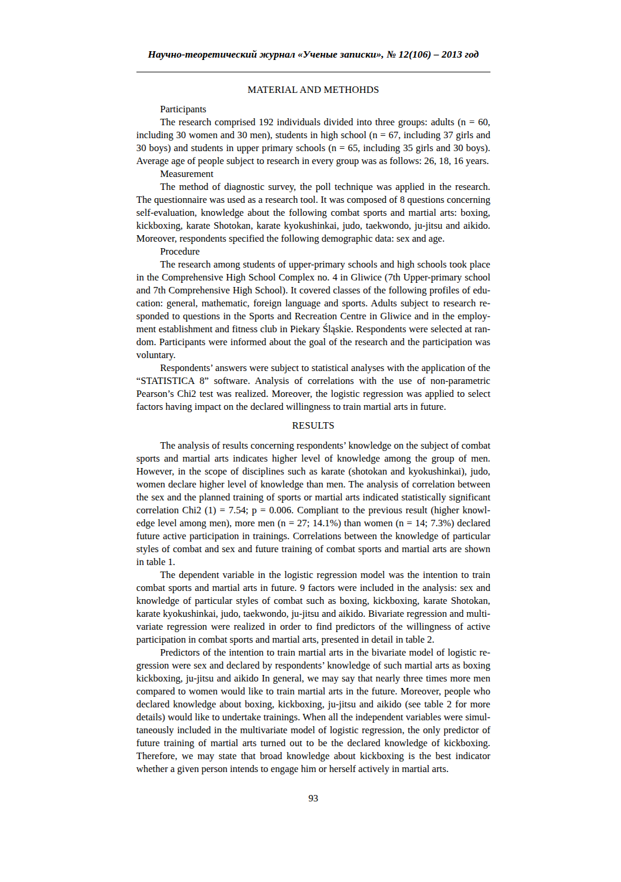Научно-теоретический журнал «Ученые записки», № 12(106) – 2013 год
Material and Methohds
Participants
The research comprised 192 individuals divided into three groups: adults (n = 60, including 30 women and 30 men), students in high school (n = 67, including 37 girls and 30 boys) and students in upper primary schools (n = 65, including 35 girls and 30 boys). Average age of people subject to research in every group was as follows: 26, 18, 16 years.
Measurement
The method of diagnostic survey, the poll technique was applied in the research. The questionnaire was used as a research tool. It was composed of 8 questions concerning self-evaluation, knowledge about the following combat sports and martial arts: boxing, kickboxing, karate Shotokan, karate kyokushinkai, judo, taekwondo, ju-jitsu and aikido. Moreover, respondents specified the following demographic data: sex and age.
Procedure
The research among students of upper-primary schools and high schools took place in the Comprehensive High School Complex no. 4 in Gliwice (7th Upper-primary school and 7th Comprehensive High School). It covered classes of the following profiles of education: general, mathematic, foreign language and sports. Adults subject to research responded to questions in the Sports and Recreation Centre in Gliwice and in the employment establishment and fitness club in Piekary Śląskie. Respondents were selected at random. Participants were informed about the goal of the research and the participation was voluntary.
Respondents’ answers were subject to statistical analyses with the application of the “STATISTICA 8” software. Analysis of correlations with the use of non-parametric Pearson’s Chi2 test was realized. Moreover, the logistic regression was applied to select factors having impact on the declared willingness to train martial arts in future.
Results
The analysis of results concerning respondents’ knowledge on the subject of combat sports and martial arts indicates higher level of knowledge among the group of men. However, in the scope of disciplines such as karate (shotokan and kyokushinkai), judo, women declare higher level of knowledge than men. The analysis of correlation between the sex and the planned training of sports or martial arts indicated statistically significant correlation Chi2 (1) = 7.54; p = 0.006. Compliant to the previous result (higher knowledge level among men), more men (n = 27; 14.1%) than women (n = 14; 7.3%) declared future active participation in trainings. Correlations between the knowledge of particular styles of combat and sex and future training of combat sports and martial arts are shown in table 1.
The dependent variable in the logistic regression model was the intention to train combat sports and martial arts in future. 9 factors were included in the analysis: sex and knowledge of particular styles of combat such as boxing, kickboxing, karate Shotokan, karate kyokushinkai, judo, taekwondo, ju-jitsu and aikido. Bivariate regression and multivariate regression were realized in order to find predictors of the willingness of active participation in combat sports and martial arts, presented in detail in table 2.
Predictors of the intention to train martial arts in the bivariate model of logistic regression were sex and declared by respondents’ knowledge of such martial arts as boxing kickboxing, ju-jitsu and aikido In general, we may say that nearly three times more men compared to women would like to train martial arts in the future. Moreover, people who declared knowledge about boxing, kickboxing, ju-jitsu and aikido (see table 2 for more details) would like to undertake trainings. When all the independent variables were simultaneously included in the multivariate model of logistic regression, the only predictor of future training of martial arts turned out to be the declared knowledge of kickboxing. Therefore, we may state that broad knowledge about kickboxing is the best indicator whether a given person intends to engage him or herself actively in martial arts.
93